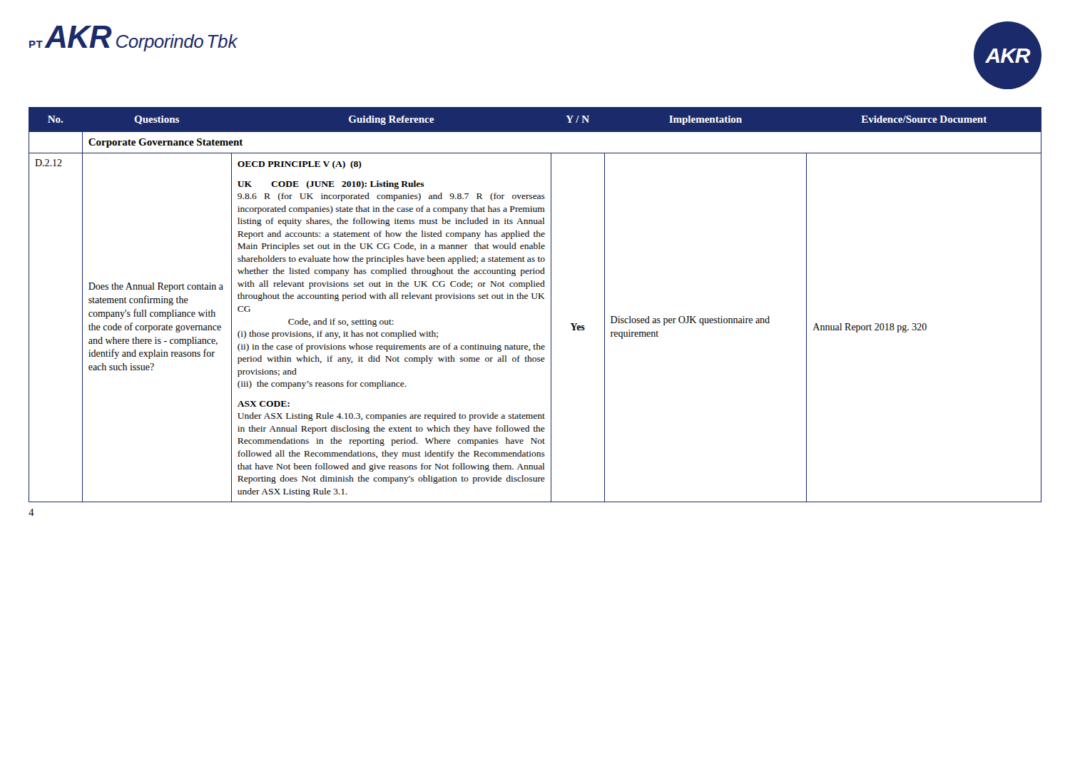PT AKR Corporindo Tbk
AKR
| No. | Questions | Guiding Reference | Y / N | Implementation | Evidence/Source Document |
| --- | --- | --- | --- | --- | --- |
| | Corporate Governance Statement |
| D.2.12 | Does the Annual Report contain a statement confirming the company's full compliance with the code of corporate governance and where there is - compliance, identify and explain reasons for each such issue? | OECD PRINCIPLE V (A) (8) UK CODE (JUNE 2010): Listing Rules 9.8.6 R (for UK incorporated companies) and 9.8.7 R (for overseas incorporated companies) state that in the case of a company that has a Premium listing of equity shares, the following items must be included in its Annual Report and accounts: a statement of how the listed company has applied the Main Principles set out in the UK CG Code, in a manner that would enable shareholders to evaluate how the principles have been applied; a statement as to whether the listed company has complied throughout the accounting period with all relevant provisions set out in the UK CG Code; or Not complied throughout the accounting period with all relevant provisions set out in the UK CG Code, and if so, setting out: (i) those provisions, if any, it has not complied with; (ii) in the case of provisions whose requirements are of a continuing nature, the period within which, if any, it did Not comply with some or all of those provisions; and (iii) the company’s reasons for compliance. ASX CODE: Under ASX Listing Rule 4.10.3, companies are required to provide a statement in their Annual Report disclosing the extent to which they have followed the Recommendations in the reporting period. Where companies have Not followed all the Recommendations, they must identify the Recommendations that have Not been followed and give reasons for Not following them. Annual Reporting does Not diminish the company's obligation to provide disclosure under ASX Listing Rule 3.1. | Yes | Disclosed as per OJK questionnaire and requirement | Annual Report 2018 pg. 320 |
4